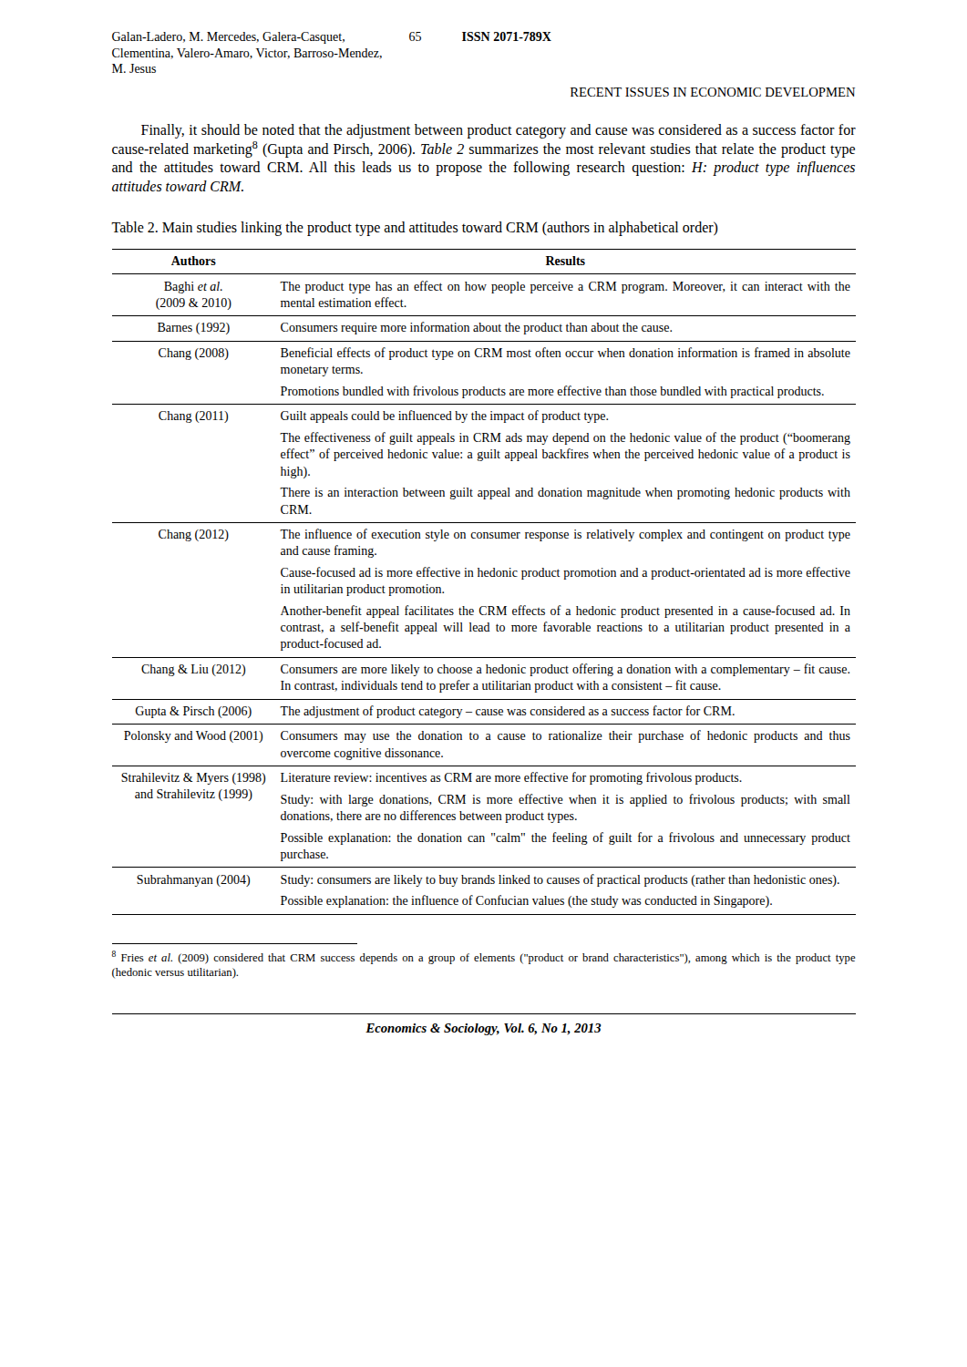Galan-Ladero, M. Mercedes, Galera-Casquet, Clementina, Valero-Amaro, Victor, Barroso-Mendez, M. Jesus
65
ISSN 2071-789X
RECENT ISSUES IN ECONOMIC DEVELOPMEN
Finally, it should be noted that the adjustment between product category and cause was considered as a success factor for cause-related marketing8 (Gupta and Pirsch, 2006). Table 2 summarizes the most relevant studies that relate the product type and the attitudes toward CRM. All this leads us to propose the following research question: H: product type influences attitudes toward CRM.
Table 2. Main studies linking the product type and attitudes toward CRM (authors in alphabetical order)
| Authors | Results |
| --- | --- |
| Baghi et al. (2009 & 2010) | The product type has an effect on how people perceive a CRM program. Moreover, it can interact with the mental estimation effect. |
| Barnes (1992) | Consumers require more information about the product than about the cause. |
| Chang (2008) | Beneficial effects of product type on CRM most often occur when donation information is framed in absolute monetary terms. Promotions bundled with frivolous products are more effective than those bundled with practical products. |
| Chang (2011) | Guilt appeals could be influenced by the impact of product type. The effectiveness of guilt appeals in CRM ads may depend on the hedonic value of the product (“boomerang effect” of perceived hedonic value: a guilt appeal backfires when the perceived hedonic value of a product is high). There is an interaction between guilt appeal and donation magnitude when promoting hedonic products with CRM. |
| Chang (2012) | The influence of execution style on consumer response is relatively complex and contingent on product type and cause framing. Cause-focused ad is more effective in hedonic product promotion and a product-orientated ad is more effective in utilitarian product promotion. Another-benefit appeal facilitates the CRM effects of a hedonic product presented in a cause-focused ad. In contrast, a self-benefit appeal will lead to more favorable reactions to a utilitarian product presented in a product-focused ad. |
| Chang & Liu (2012) | Consumers are more likely to choose a hedonic product offering a donation with a complementary – fit cause. In contrast, individuals tend to prefer a utilitarian product with a consistent – fit cause. |
| Gupta & Pirsch (2006) | The adjustment of product category – cause was considered as a success factor for CRM. |
| Polonsky and Wood (2001) | Consumers may use the donation to a cause to rationalize their purchase of hedonic products and thus overcome cognitive dissonance. |
| Strahilevitz & Myers (1998) and Strahilevitz (1999) | Literature review: incentives as CRM are more effective for promoting frivolous products. Study: with large donations, CRM is more effective when it is applied to frivolous products; with small donations, there are no differences between product types. Possible explanation: the donation can "calm" the feeling of guilt for a frivolous and unnecessary product purchase. |
| Subrahmanyan (2004) | Study: consumers are likely to buy brands linked to causes of practical products (rather than hedonistic ones). Possible explanation: the influence of Confucian values (the study was conducted in Singapore). |
8 Fries et al. (2009) considered that CRM success depends on a group of elements ("product or brand characteristics"), among which is the product type (hedonic versus utilitarian).
Economics & Sociology, Vol. 6, No 1, 2013